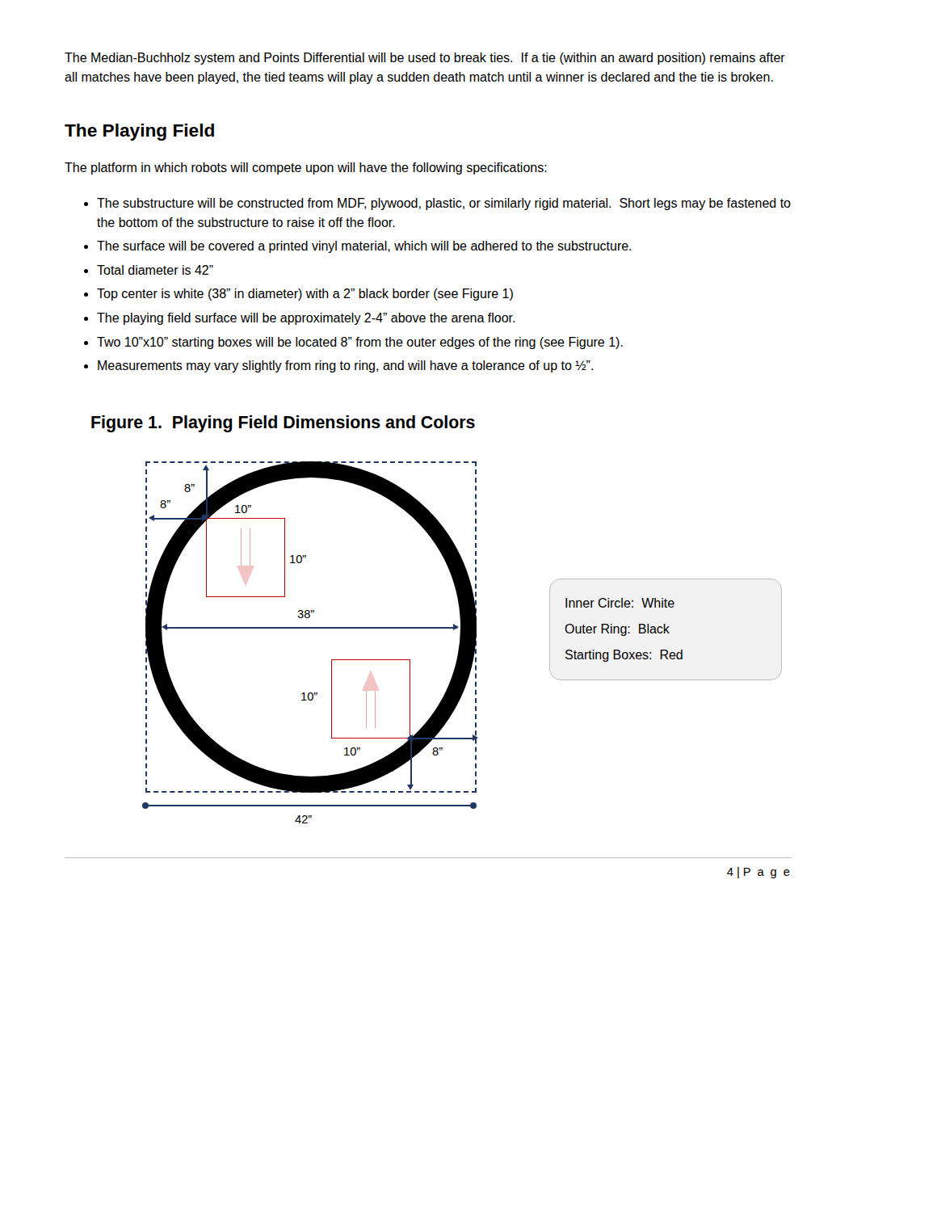The Median-Buchholz system and Points Differential will be used to break ties. If a tie (within an award position) remains after all matches have been played, the tied teams will play a sudden death match until a winner is declared and the tie is broken.
The Playing Field
The platform in which robots will compete upon will have the following specifications:
The substructure will be constructed from MDF, plywood, plastic, or similarly rigid material. Short legs may be fastened to the bottom of the substructure to raise it off the floor.
The surface will be covered a printed vinyl material, which will be adhered to the substructure.
Total diameter is 42”
Top center is white (38” in diameter) with a 2” black border (see Figure 1)
The playing field surface will be approximately 2-4” above the arena floor.
Two 10”x10” starting boxes will be located 8” from the outer edges of the ring (see Figure 1).
Measurements may vary slightly from ring to ring, and will have a tolerance of up to ½”.
Figure 1. Playing Field Dimensions and Colors
8”
8”
10”
10”
38”
10”
10”
8”
8”
42”
Inner Circle: White
Outer Ring: Black
Starting Boxes: Red
4 | P a g e